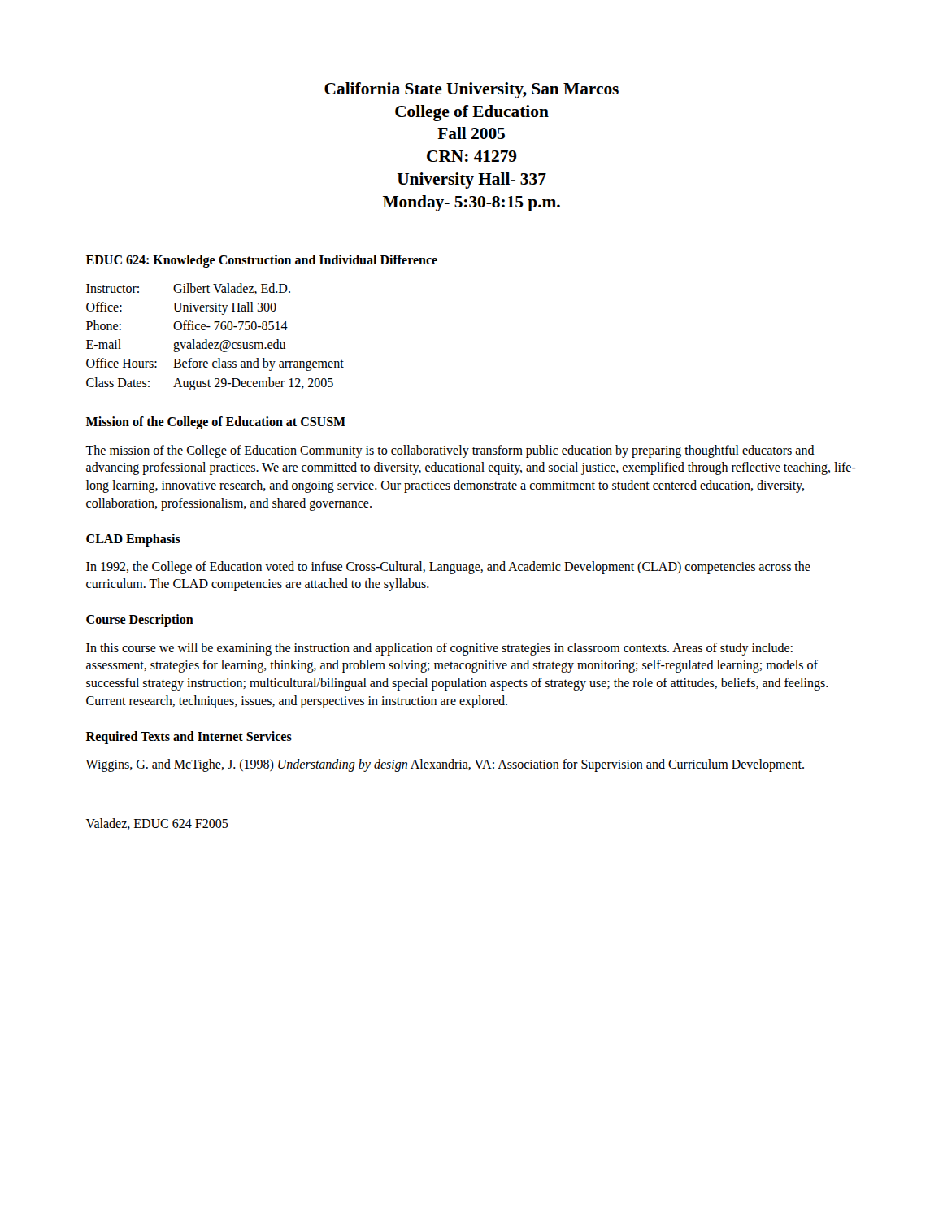California State University, San Marcos
College of Education
Fall 2005
CRN: 41279
University Hall- 337
Monday- 5:30-8:15 p.m.
EDUC 624: Knowledge Construction and Individual Difference
| Instructor: | Gilbert Valadez, Ed.D. |
| Office: | University Hall 300 |
| Phone: | Office- 760-750-8514 |
| E-mail | gvaladez@csusm.edu |
| Office Hours: | Before class and by arrangement |
| Class Dates: | August 29-December 12, 2005 |
Mission of the College of Education at CSUSM
The mission of the College of Education Community is to collaboratively transform public education by preparing thoughtful educators and advancing professional practices. We are committed to diversity, educational equity, and social justice, exemplified through reflective teaching, life-long learning, innovative research, and ongoing service. Our practices demonstrate a commitment to student centered education, diversity, collaboration, professionalism, and shared governance.
CLAD Emphasis
In 1992, the College of Education voted to infuse Cross-Cultural, Language, and Academic Development (CLAD) competencies across the curriculum. The CLAD competencies are attached to the syllabus.
Course Description
In this course we will be examining the instruction and application of cognitive strategies in classroom contexts. Areas of study include: assessment, strategies for learning, thinking, and problem solving; metacognitive and strategy monitoring; self-regulated learning; models of successful strategy instruction; multicultural/bilingual and special population aspects of strategy use; the role of attitudes, beliefs, and feelings. Current research, techniques, issues, and perspectives in instruction are explored.
Required Texts and Internet Services
Wiggins, G. and McTighe, J. (1998) Understanding by design Alexandria, VA: Association for Supervision and Curriculum Development.
Valadez, EDUC 624 F2005